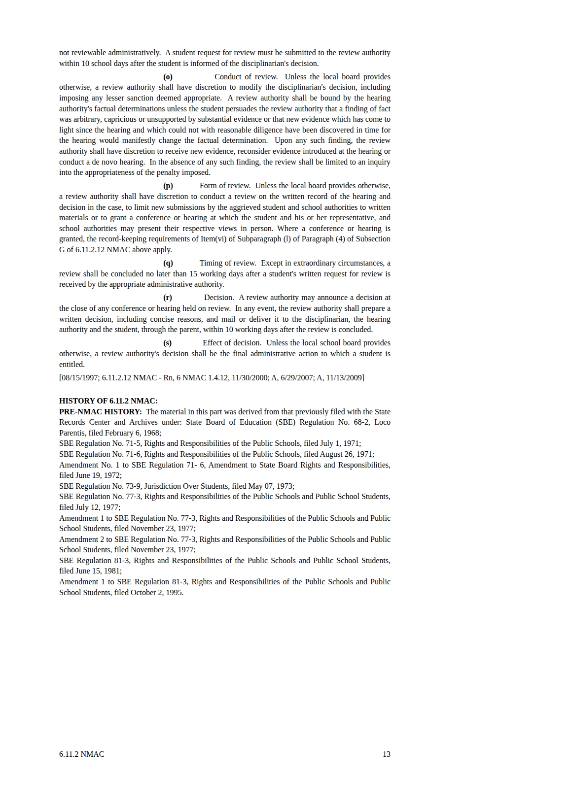not reviewable administratively. A student request for review must be submitted to the review authority within 10 school days after the student is informed of the disciplinarian's decision.
(o) Conduct of review. Unless the local board provides otherwise, a review authority shall have discretion to modify the disciplinarian's decision, including imposing any lesser sanction deemed appropriate. A review authority shall be bound by the hearing authority's factual determinations unless the student persuades the review authority that a finding of fact was arbitrary, capricious or unsupported by substantial evidence or that new evidence which has come to light since the hearing and which could not with reasonable diligence have been discovered in time for the hearing would manifestly change the factual determination. Upon any such finding, the review authority shall have discretion to receive new evidence, reconsider evidence introduced at the hearing or conduct a de novo hearing. In the absence of any such finding, the review shall be limited to an inquiry into the appropriateness of the penalty imposed.
(p) Form of review. Unless the local board provides otherwise, a review authority shall have discretion to conduct a review on the written record of the hearing and decision in the case, to limit new submissions by the aggrieved student and school authorities to written materials or to grant a conference or hearing at which the student and his or her representative, and school authorities may present their respective views in person. Where a conference or hearing is granted, the record-keeping requirements of Item(vi) of Subparagraph (l) of Paragraph (4) of Subsection G of 6.11.2.12 NMAC above apply.
(q) Timing of review. Except in extraordinary circumstances, a review shall be concluded no later than 15 working days after a student's written request for review is received by the appropriate administrative authority.
(r) Decision. A review authority may announce a decision at the close of any conference or hearing held on review. In any event, the review authority shall prepare a written decision, including concise reasons, and mail or deliver it to the disciplinarian, the hearing authority and the student, through the parent, within 10 working days after the review is concluded.
(s) Effect of decision. Unless the local school board provides otherwise, a review authority's decision shall be the final administrative action to which a student is entitled.
[08/15/1997; 6.11.2.12 NMAC - Rn, 6 NMAC 1.4.12, 11/30/2000; A, 6/29/2007; A, 11/13/2009]
HISTORY OF 6.11.2 NMAC:
PRE-NMAC HISTORY: The material in this part was derived from that previously filed with the State Records Center and Archives under: State Board of Education (SBE) Regulation No. 68-2, Loco Parentis, filed February 6, 1968;
SBE Regulation No. 71-5, Rights and Responsibilities of the Public Schools, filed July 1, 1971;
SBE Regulation No. 71-6, Rights and Responsibilities of the Public Schools, filed August 26, 1971;
Amendment No. 1 to SBE Regulation 71- 6, Amendment to State Board Rights and Responsibilities, filed June 19, 1972;
SBE Regulation No. 73-9, Jurisdiction Over Students, filed May 07, 1973;
SBE Regulation No. 77-3, Rights and Responsibilities of the Public Schools and Public School Students, filed July 12, 1977;
Amendment 1 to SBE Regulation No. 77-3, Rights and Responsibilities of the Public Schools and Public School Students, filed November 23, 1977;
Amendment 2 to SBE Regulation No. 77-3, Rights and Responsibilities of the Public Schools and Public School Students, filed November 23, 1977;
SBE Regulation 81-3, Rights and Responsibilities of the Public Schools and Public School Students, filed June 15, 1981;
Amendment 1 to SBE Regulation 81-3, Rights and Responsibilities of the Public Schools and Public School Students, filed October 2, 1995.
6.11.2 NMAC 13